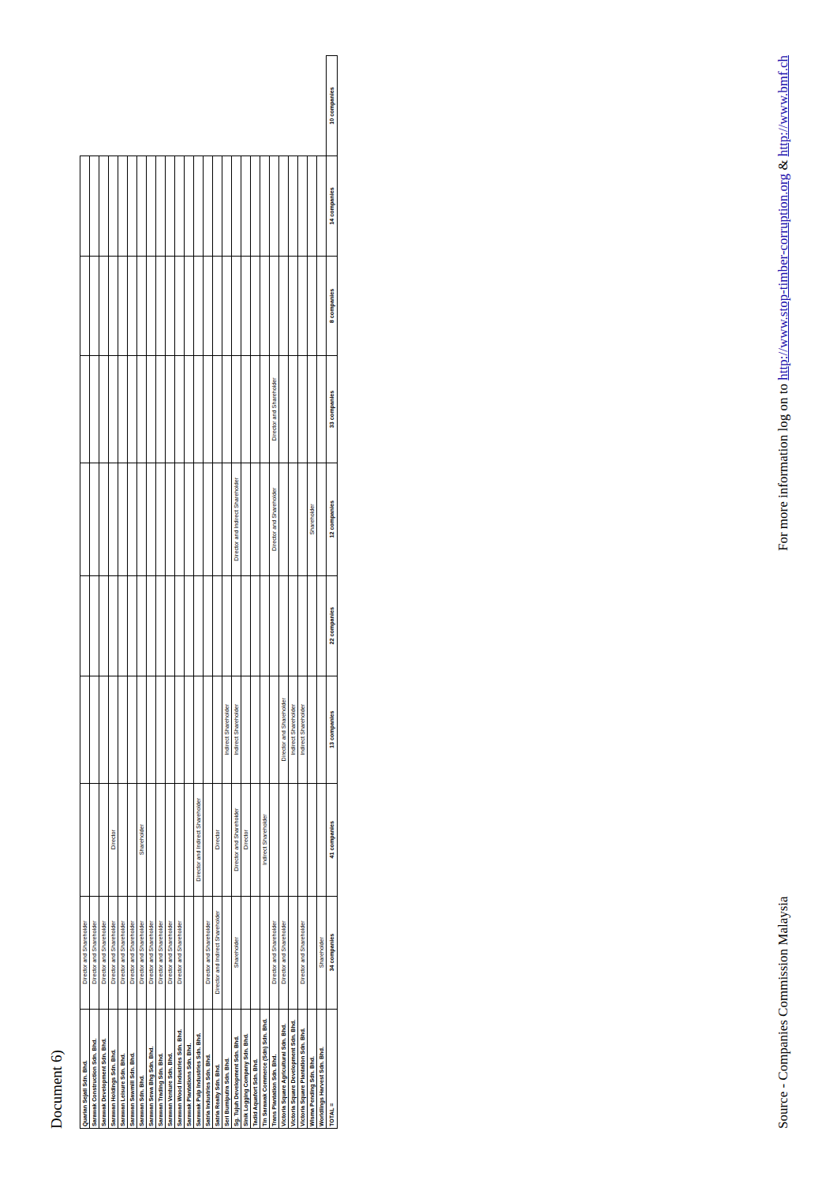Document 6)
| Quarian Sejati Sdn. Bhd. | Director and Shareholder | | | | | | | |
| Sarawak Construction Sdn. Bhd. | Director and Shareholder | | | | | | | |
| Sarawak Development Sdn. Bhd. | Director and Shareholder | | | | | | | |
| Sarawan Holdings Sdn. Bhd. | Director and Shareholder | Director | | | | | | |
| Sarawan Leisure Sdn. Bhd. | Director and Shareholder | | | | | | | |
| Sarawan Sawmill Sdn. Bhd. | Director and Shareholder | | | | | | | |
| Sarawan Sdn. Bhd. | Director and Shareholder | Shareholder | | | | | | |
| Sarawan Sewa Bhg Sdn. Bhd. | Director and Shareholder | | | | | | | |
| Sarawan Trading Sdn. Bhd. | Director and Shareholder | | | | | | | |
| Sarawan Venture Sdn. Bhd. | Director and Shareholder | | | | | | | |
| Sarawan Wood Industries Sdn. Bhd. | Director and Shareholder | | | | | | | |
| Sarawak Plantations Sdn. Bhd. | | | | | | | | |
| Sarawak Pulp Industries Sdn. Bhd. | | Director and Indirect Shareholder | | | | | | |
| Satria Industries Sdn. Bhd. | Director and Shareholder | | | | | | | |
| Satria Realty Sdn. Bhd. | Director and Indirect Shareholder | Director | | | | | | |
| Seri Bumiputra Sdn. Bhd. | | | Indirect Shareholder | | | | | |
| Sg. Tujuh Development Sdn. Bhd. | Shareholder | Director and Shareholder | Indirect Shareholder | | Director and Indirect Shareholder | | | |
| Sinik Logging Company Sdn. Bhd. | | Director | | | | | | |
| Tadid Aquafort Sdn. Bhd. | | | | | | | | |
| Tin Sarawak Commerce (Sdn) Sdn. Bhd. | | Indirect Shareholder | | | | | | |
| Trans Plantation Sdn. Bhd. | Director and Shareholder | | | | Director and Shareholder | Director and Shareholder | | |
| Victoria Square Agricultural Sdn. Bhd. | Director and Shareholder | | Director and Shareholder | | | | | |
| Victoria Square Development Sdn. Bhd. | | | Indirect Shareholder | | | | | |
| Victoria Square Plantation Sdn. Bhd. | Director and Shareholder | | Indirect Shareholder | | | | | |
| Wisma Pending Sdn. Bhd. | | | | | Shareholder | | | |
| Worldlings Harvest Sdn. Bhd. | Shareholder | | | | | | | |
| TOTAL = | 34 companies | 41 companies | 13 companies | 22 companies | 12 companies | 33 companies | 8 companies | 14 companies | 10 companies |
Source - Companies Commission Malaysia
For more information log on to http://www.stop-timber-corruption.org & http://www.bmf.ch